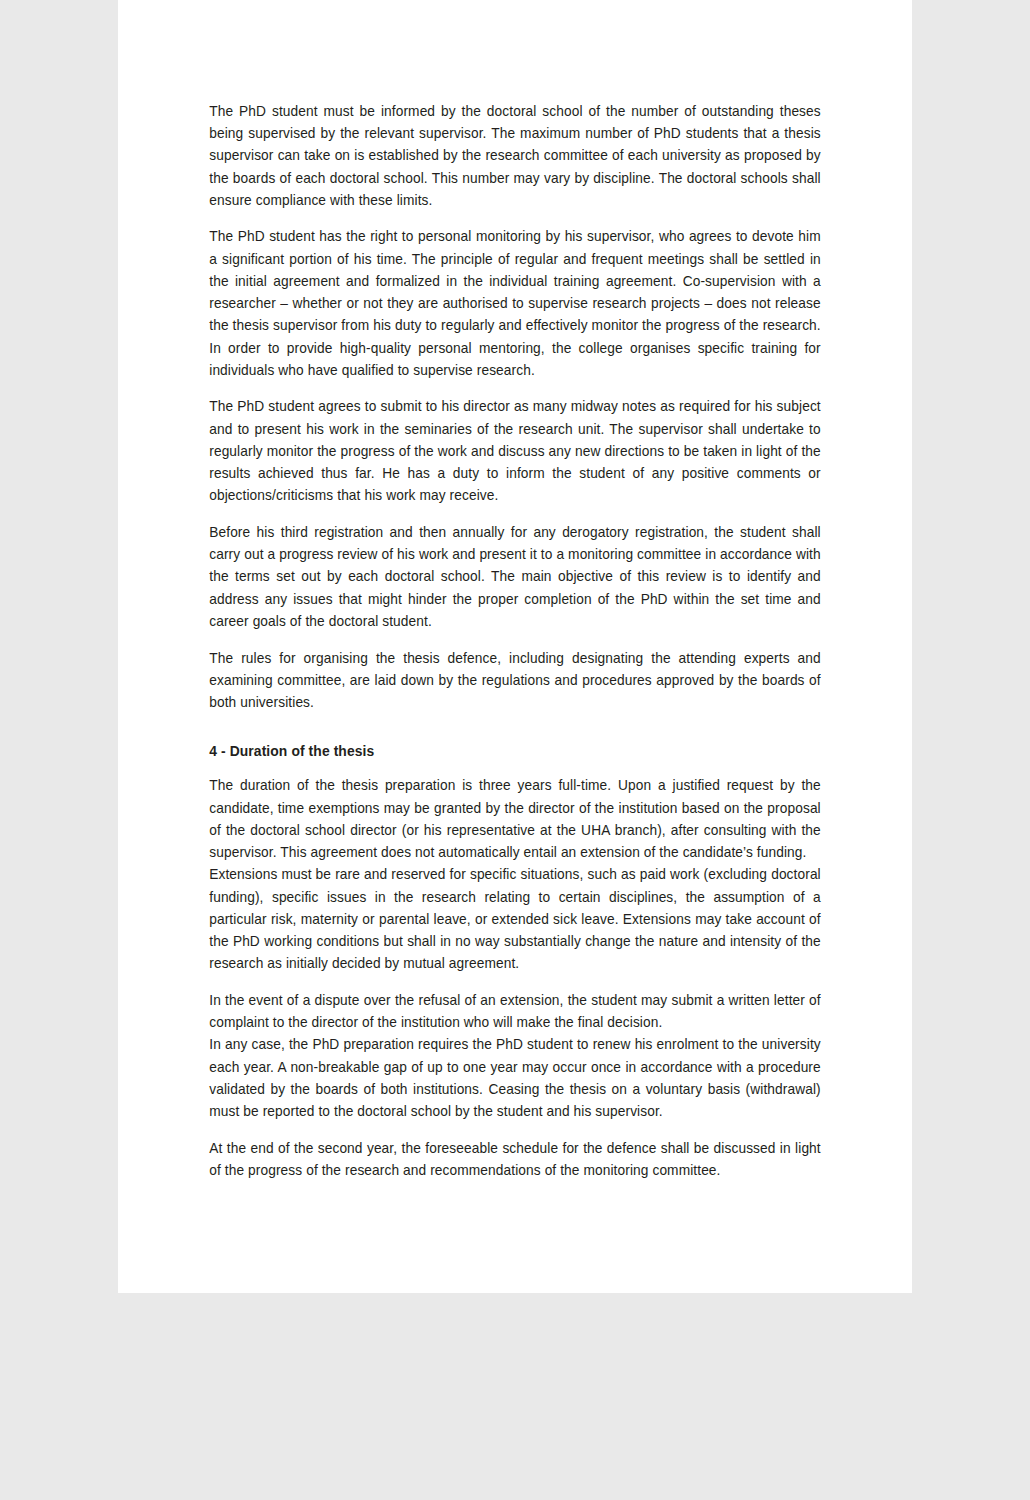The PhD student must be informed by the doctoral school of the number of outstanding theses being supervised by the relevant supervisor. The maximum number of PhD students that a thesis supervisor can take on is established by the research committee of each university as proposed by the boards of each doctoral school. This number may vary by discipline. The doctoral schools shall ensure compliance with these limits.
The PhD student has the right to personal monitoring by his supervisor, who agrees to devote him a significant portion of his time. The principle of regular and frequent meetings shall be settled in the initial agreement and formalized in the individual training agreement. Co-supervision with a researcher – whether or not they are authorised to supervise research projects – does not release the thesis supervisor from his duty to regularly and effectively monitor the progress of the research. In order to provide high-quality personal mentoring, the college organises specific training for individuals who have qualified to supervise research.
The PhD student agrees to submit to his director as many midway notes as required for his subject and to present his work in the seminaries of the research unit. The supervisor shall undertake to regularly monitor the progress of the work and discuss any new directions to be taken in light of the results achieved thus far. He has a duty to inform the student of any positive comments or objections/criticisms that his work may receive.
Before his third registration and then annually for any derogatory registration, the student shall carry out a progress review of his work and present it to a monitoring committee in accordance with the terms set out by each doctoral school. The main objective of this review is to identify and address any issues that might hinder the proper completion of the PhD within the set time and career goals of the doctoral student.
The rules for organising the thesis defence, including designating the attending experts and examining committee, are laid down by the regulations and procedures approved by the boards of both universities.
4 - Duration of the thesis
The duration of the thesis preparation is three years full-time. Upon a justified request by the candidate, time exemptions may be granted by the director of the institution based on the proposal of the doctoral school director (or his representative at the UHA branch), after consulting with the supervisor. This agreement does not automatically entail an extension of the candidate’s funding.
Extensions must be rare and reserved for specific situations, such as paid work (excluding doctoral funding), specific issues in the research relating to certain disciplines, the assumption of a particular risk, maternity or parental leave, or extended sick leave. Extensions may take account of the PhD working conditions but shall in no way substantially change the nature and intensity of the research as initially decided by mutual agreement.
In the event of a dispute over the refusal of an extension, the student may submit a written letter of complaint to the director of the institution who will make the final decision.
In any case, the PhD preparation requires the PhD student to renew his enrolment to the university each year. A non-breakable gap of up to one year may occur once in accordance with a procedure validated by the boards of both institutions. Ceasing the thesis on a voluntary basis (withdrawal) must be reported to the doctoral school by the student and his supervisor.
At the end of the second year, the foreseeable schedule for the defence shall be discussed in light of the progress of the research and recommendations of the monitoring committee.